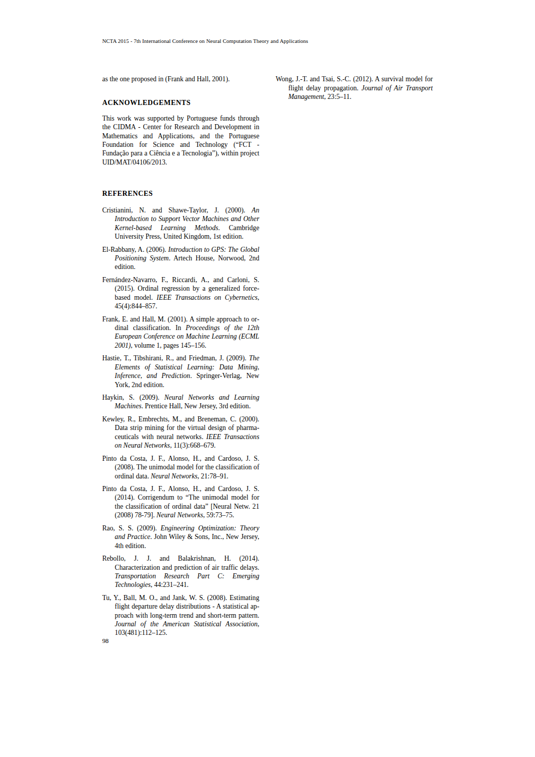NCTA 2015 - 7th International Conference on Neural Computation Theory and Applications
as the one proposed in (Frank and Hall, 2001).
ACKNOWLEDGEMENTS
This work was supported by Portuguese funds through the CIDMA - Center for Research and Development in Mathematics and Applications, and the Portuguese Foundation for Science and Technology (“FCT - Fundação para a Ciência e a Tecnologia”), within project UID/MAT/04106/2013.
REFERENCES
Cristianini, N. and Shawe-Taylor, J. (2000). An Introduction to Support Vector Machines and Other Kernel-based Learning Methods. Cambridge University Press, United Kingdom, 1st edition.
El-Rabbany, A. (2006). Introduction to GPS: The Global Positioning System. Artech House, Norwood, 2nd edition.
Fernández-Navarro, F., Riccardi, A., and Carloni, S. (2015). Ordinal regression by a generalized force-based model. IEEE Transactions on Cybernetics, 45(4):844–857.
Frank, E. and Hall, M. (2001). A simple approach to ordinal classification. In Proceedings of the 12th European Conference on Machine Learning (ECML 2001), volume 1, pages 145–156.
Hastie, T., Tibshirani, R., and Friedman, J. (2009). The Elements of Statistical Learning: Data Mining, Inference, and Prediction. Springer-Verlag, New York, 2nd edition.
Haykin, S. (2009). Neural Networks and Learning Machines. Prentice Hall, New Jersey, 3rd edition.
Kewley, R., Embrechts, M., and Breneman, C. (2000). Data strip mining for the virtual design of pharmaceuticals with neural networks. IEEE Transactions on Neural Networks, 11(3):668–679.
Pinto da Costa, J. F., Alonso, H., and Cardoso, J. S. (2008). The unimodal model for the classification of ordinal data. Neural Networks, 21:78–91.
Pinto da Costa, J. F., Alonso, H., and Cardoso, J. S. (2014). Corrigendum to “The unimodal model for the classification of ordinal data” [Neural Netw. 21 (2008) 78-79]. Neural Networks, 59:73–75.
Rao, S. S. (2009). Engineering Optimization: Theory and Practice. John Wiley & Sons, Inc., New Jersey, 4th edition.
Rebollo, J. J. and Balakrishnan, H. (2014). Characterization and prediction of air traffic delays. Transportation Research Part C: Emerging Technologies, 44:231–241.
Tu, Y., Ball, M. O., and Jank, W. S. (2008). Estimating flight departure delay distributions - A statistical approach with long-term trend and short-term pattern. Journal of the American Statistical Association, 103(481):112–125.
Wong, J.-T. and Tsai, S.-C. (2012). A survival model for flight delay propagation. Journal of Air Transport Management, 23:5–11.
98